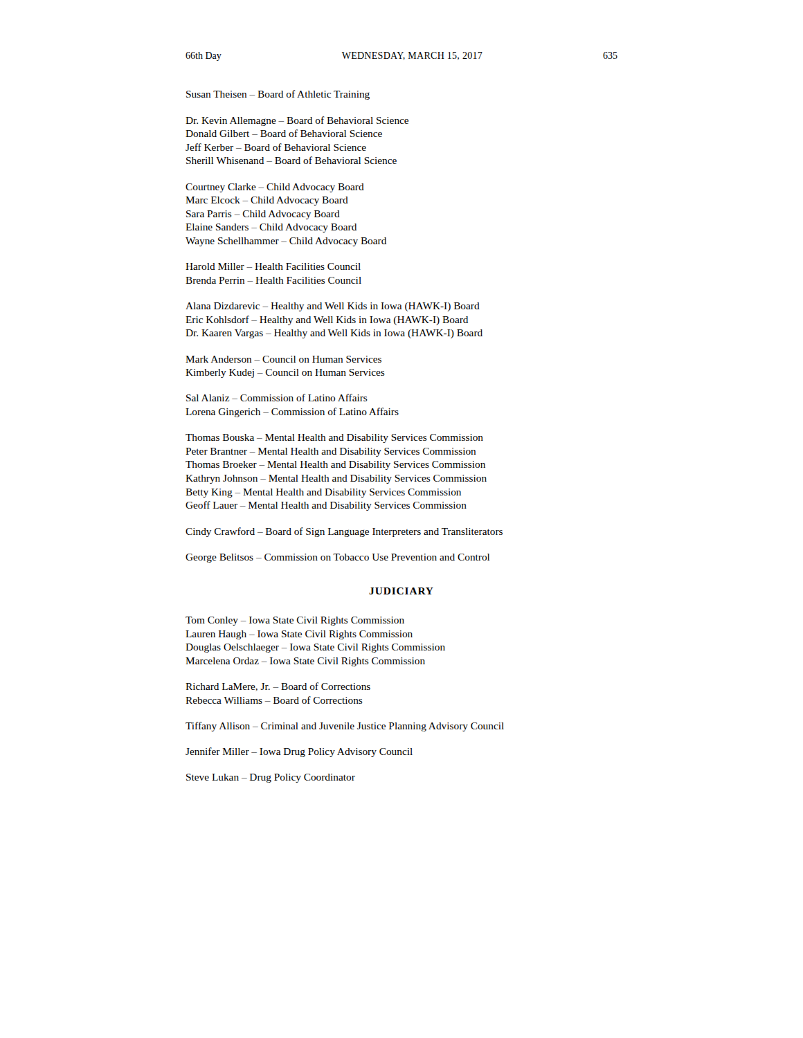66th Day WEDNESDAY, MARCH 15, 2017 635
Susan Theisen – Board of Athletic Training
Dr. Kevin Allemagne – Board of Behavioral Science
Donald Gilbert – Board of Behavioral Science
Jeff Kerber – Board of Behavioral Science
Sherill Whisenand – Board of Behavioral Science
Courtney Clarke – Child Advocacy Board
Marc Elcock – Child Advocacy Board
Sara Parris – Child Advocacy Board
Elaine Sanders – Child Advocacy Board
Wayne Schellhammer – Child Advocacy Board
Harold Miller – Health Facilities Council
Brenda Perrin – Health Facilities Council
Alana Dizdarevic – Healthy and Well Kids in Iowa (HAWK-I) Board
Eric Kohlsdorf – Healthy and Well Kids in Iowa (HAWK-I) Board
Dr. Kaaren Vargas – Healthy and Well Kids in Iowa (HAWK-I) Board
Mark Anderson – Council on Human Services
Kimberly Kudej – Council on Human Services
Sal Alaniz – Commission of Latino Affairs
Lorena Gingerich – Commission of Latino Affairs
Thomas Bouska – Mental Health and Disability Services Commission
Peter Brantner – Mental Health and Disability Services Commission
Thomas Broeker – Mental Health and Disability Services Commission
Kathryn Johnson – Mental Health and Disability Services Commission
Betty King – Mental Health and Disability Services Commission
Geoff Lauer – Mental Health and Disability Services Commission
Cindy Crawford – Board of Sign Language Interpreters and Transliterators
George Belitsos – Commission on Tobacco Use Prevention and Control
JUDICIARY
Tom Conley – Iowa State Civil Rights Commission
Lauren Haugh – Iowa State Civil Rights Commission
Douglas Oelschlaeger – Iowa State Civil Rights Commission
Marcelena Ordaz – Iowa State Civil Rights Commission
Richard LaMere, Jr. – Board of Corrections
Rebecca Williams – Board of Corrections
Tiffany Allison – Criminal and Juvenile Justice Planning Advisory Council
Jennifer Miller – Iowa Drug Policy Advisory Council
Steve Lukan – Drug Policy Coordinator